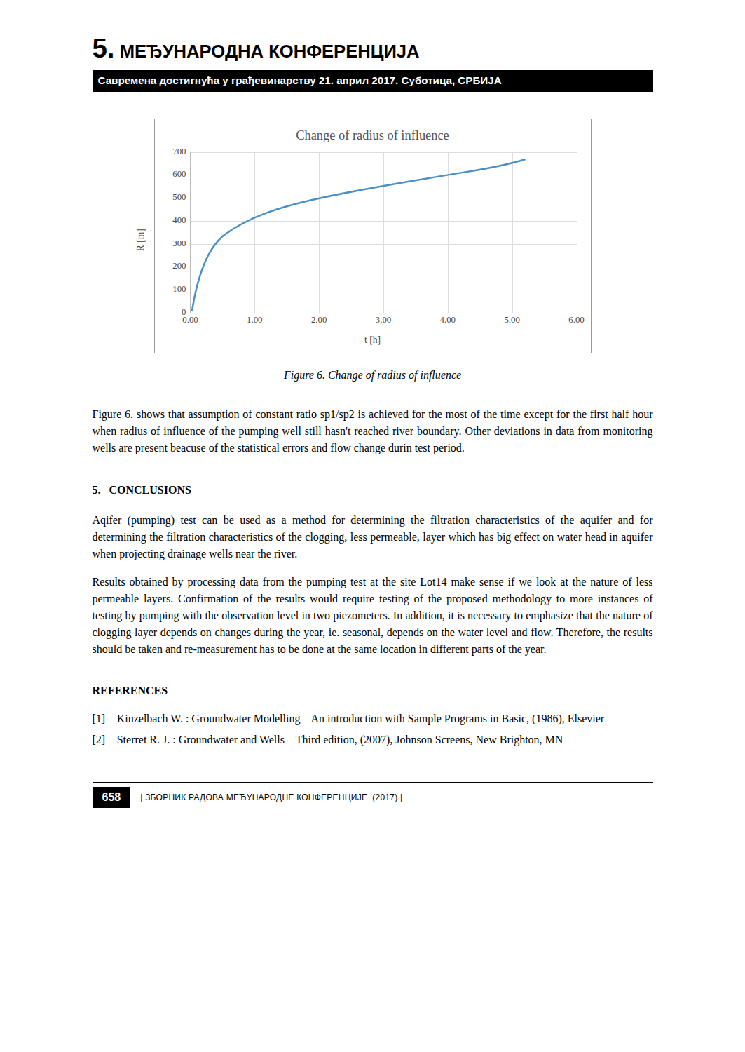5. МЕЂУНАРОДНА КОНФЕРЕНЦИЈА
Савремена достигнућа у грађевинарству 21. април 2017. Суботица, СРБИЈА
Change of radius of influence
R [m]
700
600
500
400
300
200
100
0
0.00
1.00
2.00
3.00
4.00
5.00
6.00
t [h]
Figure 6. Change of radius of influence
Figure 6. shows that assumption of constant ratio sp1/sp2 is achieved for the most of the time except for the first half hour when radius of influence of the pumping well still hasn't reached river boundary. Other deviations in data from monitoring wells are present beacuse of the statistical errors and flow change durin test period.
5. CONCLUSIONS
Aqifer (pumping) test can be used as a method for determining the filtration characteristics of the aquifer and for determining the filtration characteristics of the clogging, less permeable, layer which has big effect on water head in aquifer when projecting drainage wells near the river.
Results obtained by processing data from the pumping test at the site Lot14 make sense if we look at the nature of less permeable layers. Confirmation of the results would require testing of the proposed methodology to more instances of testing by pumping with the observation level in two piezometers. In addition, it is necessary to emphasize that the nature of clogging layer depends on changes during the year, ie. seasonal, depends on the water level and flow. Therefore, the results should be taken and re-measurement has to be done at the same location in different parts of the year.
REFERENCES
[1] Kinzelbach W. : Groundwater Modelling – An introduction with Sample Programs in Basic, (1986), Elsevier
[2] Sterret R. J. : Groundwater and Wells – Third edition, (2007), Johnson Screens, New Brighton, MN
658 | ЗБОРНИК РАДОВА МЕЂУНАРОДНЕ КОНФЕРЕНЦИЈЕ (2017) |